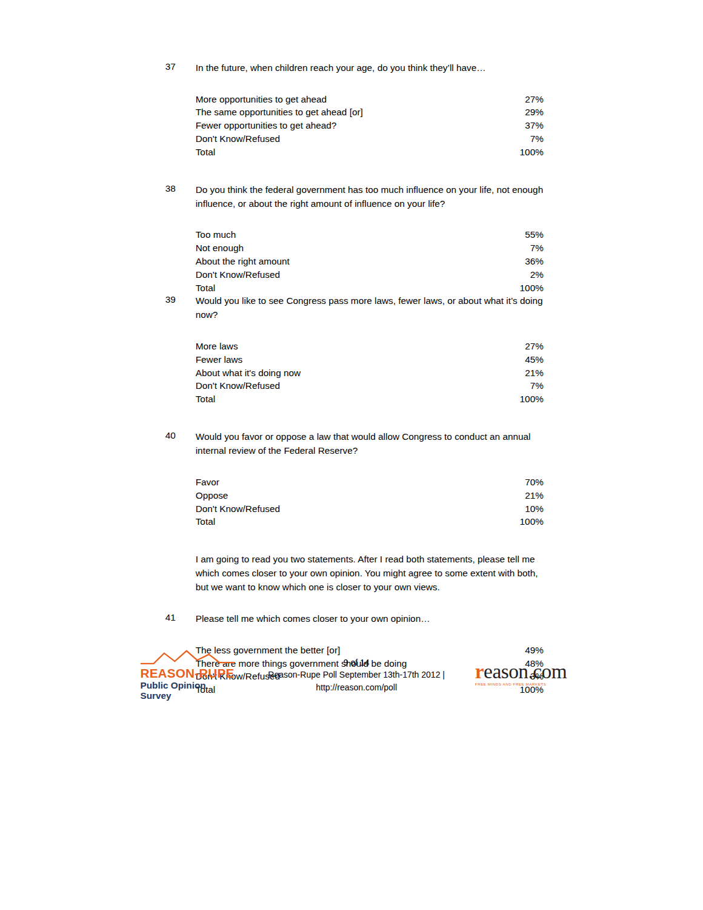| 37 | In the future, when children reach your age, do you think they’ll have… / More opportunities to get ahead / 27% / / The same opportunities to get ahead [or] / 29% / / Fewer opportunities to get ahead? / 37% / / Don't Know/Refused / 7% / / Total / 100% / |
| 38 | Do you think the federal government has too much influence on your life, not enough influence, or about the right amount of influence on your life? / Too much / 55% / / Not enough / 7% / / About the right amount / 36% / / Don't Know/Refused / 2% / / Total / 100% / |
| 39 | Would you like to see Congress pass more laws, fewer laws, or about what it’s doing now? / More laws / 27% / / Fewer laws / 45% / / About what it's doing now / 21% / / Don't Know/Refused / 7% / / Total / 100% / |
| 40 | Would you favor or oppose a law that would allow Congress to conduct an annual internal review of the Federal Reserve? / Favor / 70% / / Oppose / 21% / / Don't Know/Refused / 10% / / Total / 100% / |
| | I am going to read you two statements. After I read both statements, please tell me which comes closer to your own opinion. You might agree to some extent with both, but we want to know which one is closer to your own views. |
| 41 | Please tell me which comes closer to your own opinion… / The less government the better [or] / 49% / / There are more things government should be doing / 48% / / Don't Know/Refused / 3% / / Total / 100% / |
| REASON-RUPE Public Opinion Survey | 9 of 14 Reason-Rupe Poll September 13th-17th 2012 / http://reason.com/poll | r eason .com Free Minds and Free Markets |